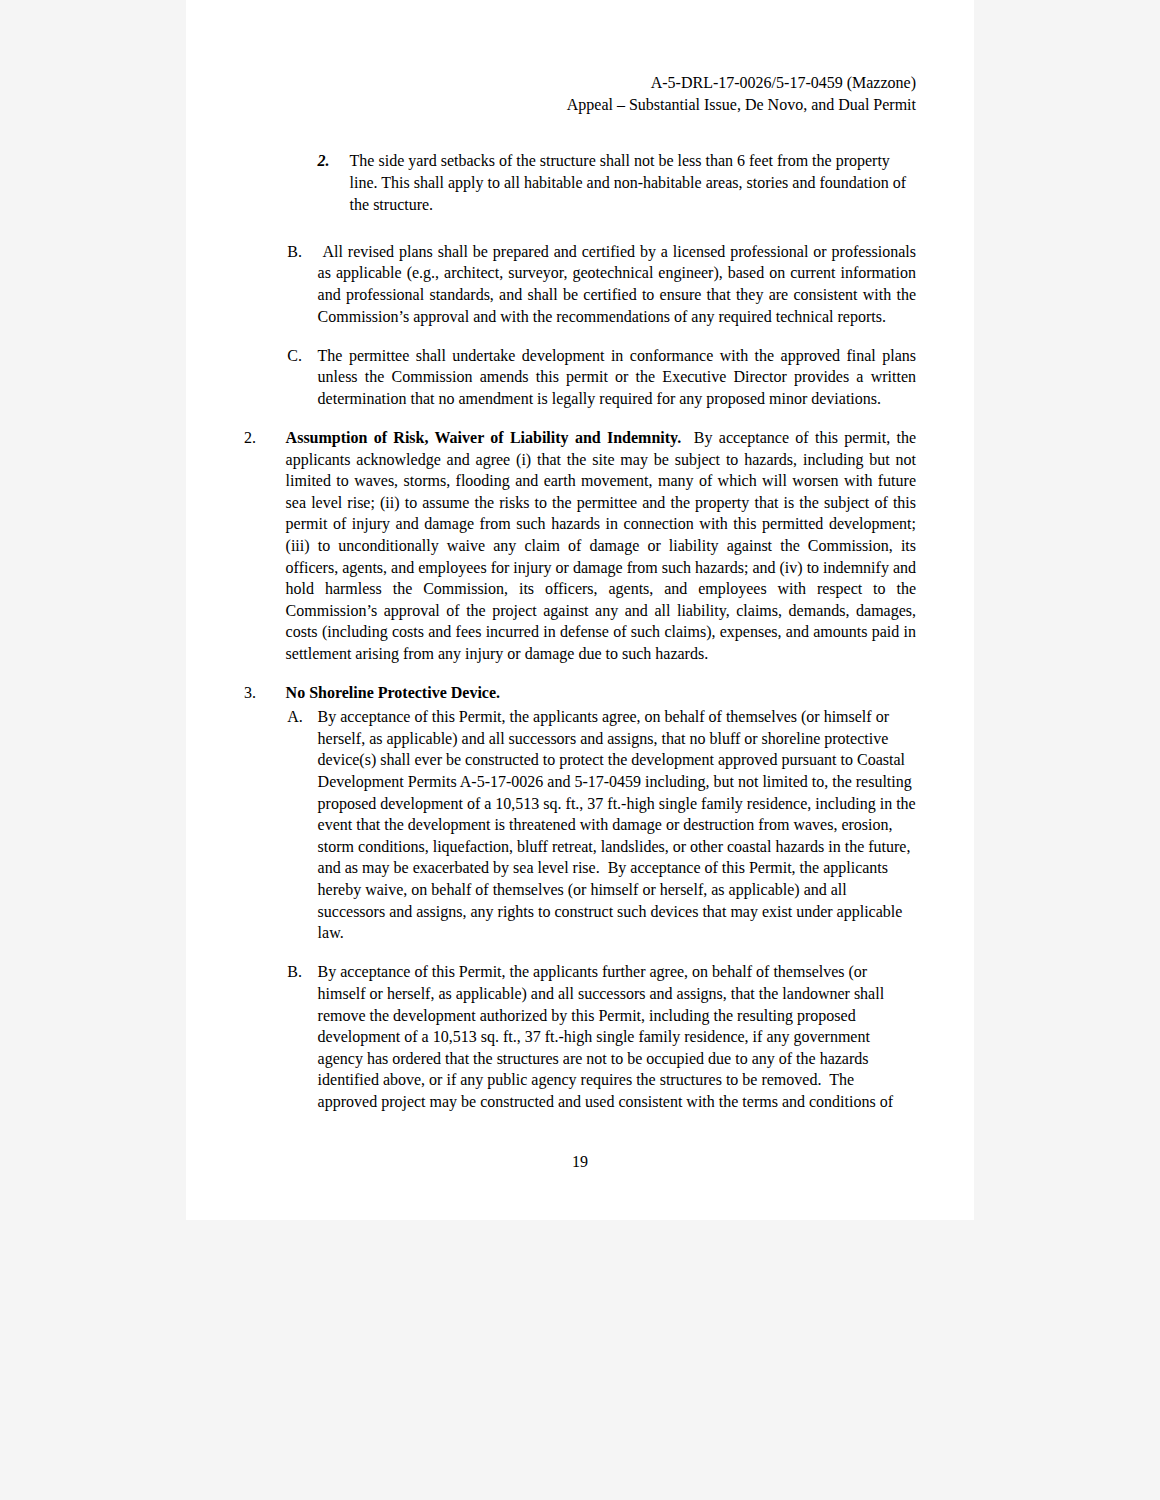A-5-DRL-17-0026/5-17-0459 (Mazzone) Appeal – Substantial Issue, De Novo, and Dual Permit
2. The side yard setbacks of the structure shall not be less than 6 feet from the property line. This shall apply to all habitable and non-habitable areas, stories and foundation of the structure.
B. All revised plans shall be prepared and certified by a licensed professional or professionals as applicable (e.g., architect, surveyor, geotechnical engineer), based on current information and professional standards, and shall be certified to ensure that they are consistent with the Commission’s approval and with the recommendations of any required technical reports.
C. The permittee shall undertake development in conformance with the approved final plans unless the Commission amends this permit or the Executive Director provides a written determination that no amendment is legally required for any proposed minor deviations.
2. Assumption of Risk, Waiver of Liability and Indemnity. By acceptance of this permit, the applicants acknowledge and agree (i) that the site may be subject to hazards, including but not limited to waves, storms, flooding and earth movement, many of which will worsen with future sea level rise; (ii) to assume the risks to the permittee and the property that is the subject of this permit of injury and damage from such hazards in connection with this permitted development; (iii) to unconditionally waive any claim of damage or liability against the Commission, its officers, agents, and employees for injury or damage from such hazards; and (iv) to indemnify and hold harmless the Commission, its officers, agents, and employees with respect to the Commission’s approval of the project against any and all liability, claims, demands, damages, costs (including costs and fees incurred in defense of such claims), expenses, and amounts paid in settlement arising from any injury or damage due to such hazards.
3. No Shoreline Protective Device.
A. By acceptance of this Permit, the applicants agree, on behalf of themselves (or himself or herself, as applicable) and all successors and assigns, that no bluff or shoreline protective device(s) shall ever be constructed to protect the development approved pursuant to Coastal Development Permits A-5-17-0026 and 5-17-0459 including, but not limited to, the resulting proposed development of a 10,513 sq. ft., 37 ft.-high single family residence, including in the event that the development is threatened with damage or destruction from waves, erosion, storm conditions, liquefaction, bluff retreat, landslides, or other coastal hazards in the future, and as may be exacerbated by sea level rise. By acceptance of this Permit, the applicants hereby waive, on behalf of themselves (or himself or herself, as applicable) and all successors and assigns, any rights to construct such devices that may exist under applicable law.
B. By acceptance of this Permit, the applicants further agree, on behalf of themselves (or himself or herself, as applicable) and all successors and assigns, that the landowner shall remove the development authorized by this Permit, including the resulting proposed development of a 10,513 sq. ft., 37 ft.-high single family residence, if any government agency has ordered that the structures are not to be occupied due to any of the hazards identified above, or if any public agency requires the structures to be removed. The approved project may be constructed and used consistent with the terms and conditions of
19